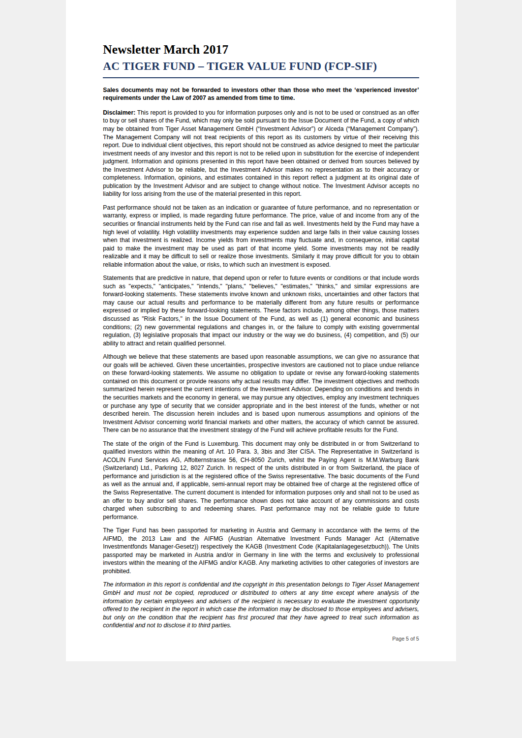Newsletter March 2017
AC TIGER FUND – TIGER VALUE FUND (FCP-SIF)
Sales documents may not be forwarded to investors other than those who meet the ‘experienced investor’ requirements under the Law of 2007 as amended from time to time.
Disclaimer: This report is provided to you for information purposes only and is not to be used or construed as an offer to buy or sell shares of the Fund, which may only be sold pursuant to the Issue Document of the Fund, a copy of which may be obtained from Tiger Asset Management GmbH (“Investment Advisor”) or Alceda (“Management Company”). The Management Company will not treat recipients of this report as its customers by virtue of their receiving this report. Due to individual client objectives, this report should not be construed as advice designed to meet the particular investment needs of any investor and this report is not to be relied upon in substitution for the exercise of independent judgment. Information and opinions presented in this report have been obtained or derived from sources believed by the Investment Advisor to be reliable, but the Investment Advisor makes no representation as to their accuracy or completeness. Information, opinions, and estimates contained in this report reflect a judgment at its original date of publication by the Investment Advisor and are subject to change without notice. The Investment Advisor accepts no liability for loss arising from the use of the material presented in this report.
Past performance should not be taken as an indication or guarantee of future performance, and no representation or warranty, express or implied, is made regarding future performance. The price, value of and income from any of the securities or financial instruments held by the Fund can rise and fall as well. Investments held by the Fund may have a high level of volatility. High volatility investments may experience sudden and large falls in their value causing losses when that investment is realized. Income yields from investments may fluctuate and, in consequence, initial capital paid to make the investment may be used as part of that income yield. Some investments may not be readily realizable and it may be difficult to sell or realize those investments. Similarly it may prove difficult for you to obtain reliable information about the value, or risks, to which such an investment is exposed.
Statements that are predictive in nature, that depend upon or refer to future events or conditions or that include words such as "expects," "anticipates," "intends," "plans," "believes," "estimates," "thinks," and similar expressions are forward-looking statements. These statements involve known and unknown risks, uncertainties and other factors that may cause our actual results and performance to be materially different from any future results or performance expressed or implied by these forward-looking statements. These factors include, among other things, those matters discussed as "Risk Factors," in the Issue Document of the Fund, as well as (1) general economic and business conditions; (2) new governmental regulations and changes in, or the failure to comply with existing governmental regulation, (3) legislative proposals that impact our industry or the way we do business, (4) competition, and (5) our ability to attract and retain qualified personnel.
Although we believe that these statements are based upon reasonable assumptions, we can give no assurance that our goals will be achieved. Given these uncertainties, prospective investors are cautioned not to place undue reliance on these forward-looking statements. We assume no obligation to update or revise any forward-looking statements contained on this document or provide reasons why actual results may differ. The investment objectives and methods summarized herein represent the current intentions of the Investment Advisor. Depending on conditions and trends in the securities markets and the economy in general, we may pursue any objectives, employ any investment techniques or purchase any type of security that we consider appropriate and in the best interest of the funds, whether or not described herein. The discussion herein includes and is based upon numerous assumptions and opinions of the Investment Advisor concerning world financial markets and other matters, the accuracy of which cannot be assured. There can be no assurance that the investment strategy of the Fund will achieve profitable results for the Fund.
The state of the origin of the Fund is Luxemburg. This document may only be distributed in or from Switzerland to qualified investors within the meaning of Art. 10 Para. 3, 3bis and 3ter CISA. The Representative in Switzerland is ACOLIN Fund Services AG, Affolternstrasse 56, CH-8050 Zurich, whilst the Paying Agent is M.M.Warburg Bank (Switzerland) Ltd., Parkring 12, 8027 Zurich. In respect of the units distributed in or from Switzerland, the place of performance and jurisdiction is at the registered office of the Swiss representative. The basic documents of the Fund as well as the annual and, if applicable, semi-annual report may be obtained free of charge at the registered office of the Swiss Representative. The current document is intended for information purposes only and shall not to be used as an offer to buy and/or sell shares. The performance shown does not take account of any commissions and costs charged when subscribing to and redeeming shares. Past performance may not be reliable guide to future performance.
The Tiger Fund has been passported for marketing in Austria and Germany in accordance with the terms of the AIFMD, the 2013 Law and the AIFMG (Austrian Alternative Investment Funds Manager Act (Alternative Investmentfonds Manager-Gesetz)) respectively the KAGB (Investment Code (Kapitalanlagegesetzbuch)). The Units passported may be marketed in Austria and/or in Germany in line with the terms and exclusively to professional investors within the meaning of the AIFMG and/or KAGB. Any marketing activities to other categories of investors are prohibited.
The information in this report is confidential and the copyright in this presentation belongs to Tiger Asset Management GmbH and must not be copied, reproduced or distributed to others at any time except where analysis of the information by certain employees and advisers of the recipient is necessary to evaluate the investment opportunity offered to the recipient in the report in which case the information may be disclosed to those employees and advisers, but only on the condition that the recipient has first procured that they have agreed to treat such information as confidential and not to disclose it to third parties.
Page 5 of 5